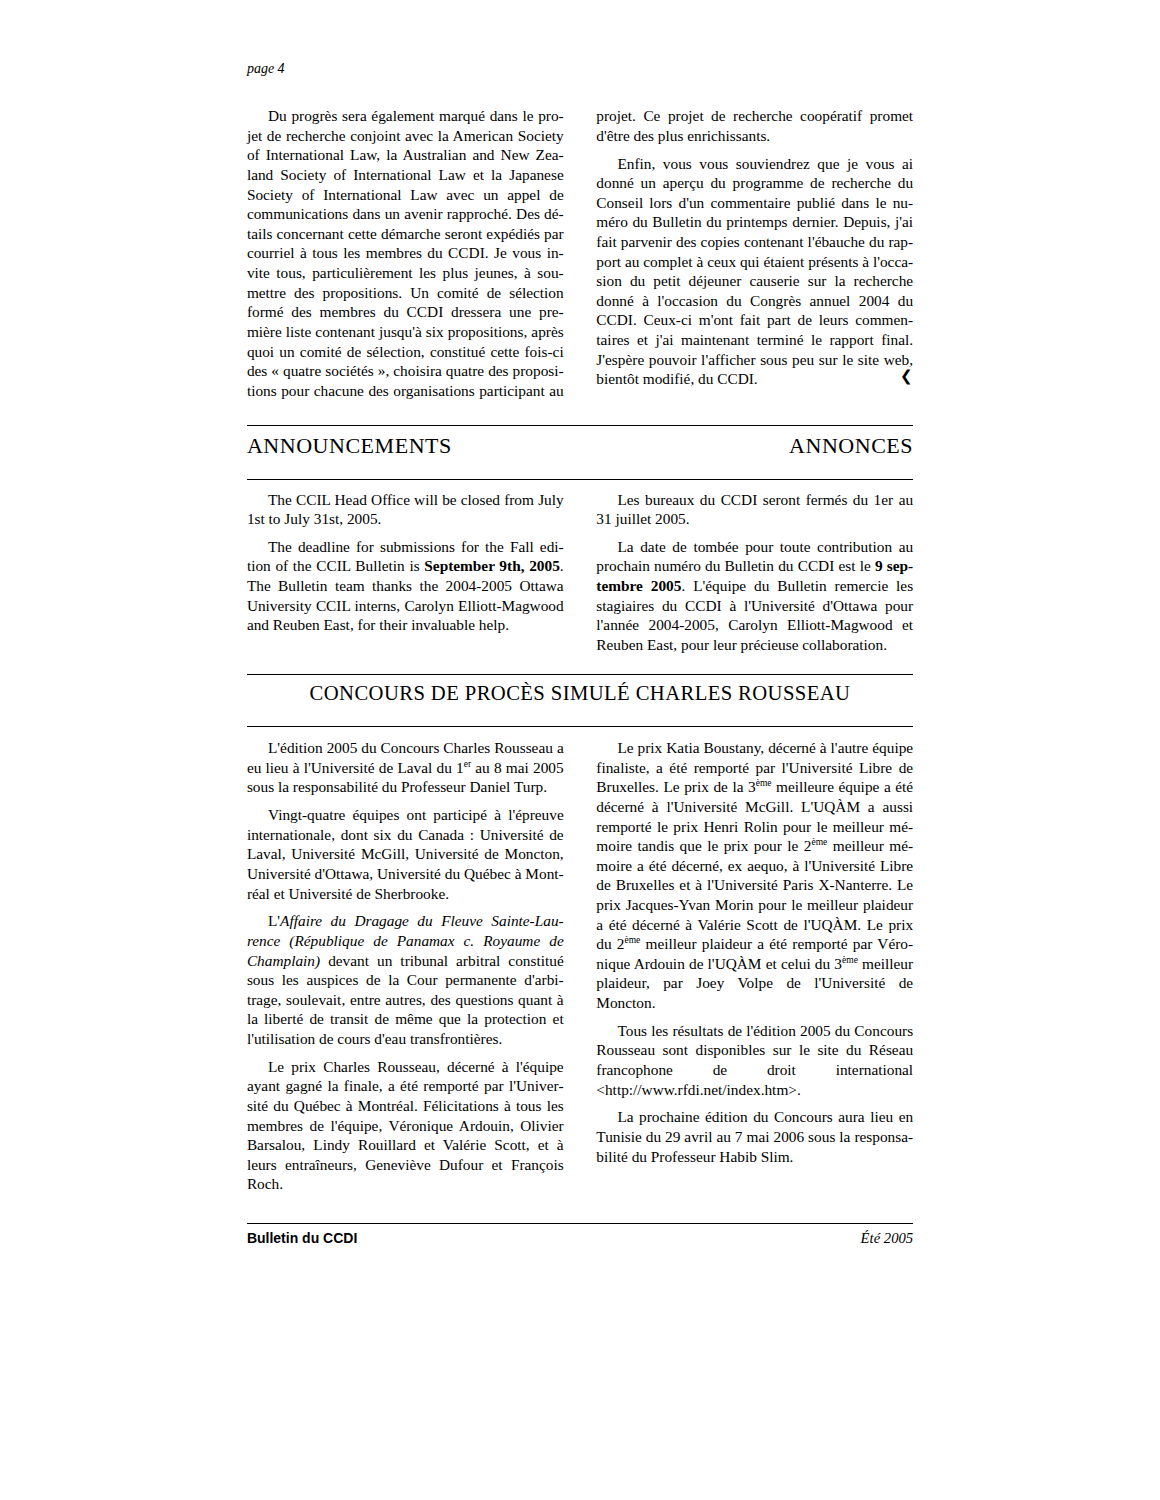page 4
Du progrès sera également marqué dans le projet de recherche conjoint avec la American Society of International Law, la Australian and New Zealand Society of International Law et la Japanese Society of International Law avec un appel de communications dans un avenir rapproché. Des détails concernant cette démarche seront expédiés par courriel à tous les membres du CCDI. Je vous invite tous, particulièrement les plus jeunes, à soumettre des propositions. Un comité de sélection formé des membres du CCDI dressera une première liste contenant jusqu'à six propositions, après quoi un comité de sélection, constitué cette fois-ci des « quatre sociétés », choisira quatre des propositions pour chacune des organisations participant au projet. Ce projet de recherche coopératif promet d'être des plus enrichissants.
Enfin, vous vous souviendrez que je vous ai donné un aperçu du programme de recherche du Conseil lors d'un commentaire publié dans le numéro du Bulletin du printemps dernier. Depuis, j'ai fait parvenir des copies contenant l'ébauche du rapport au complet à ceux qui étaient présents à l'occasion du petit déjeuner causerie sur la recherche donné à l'occasion du Congrès annuel 2004 du CCDI. Ceux-ci m'ont fait part de leurs commentaires et j'ai maintenant terminé le rapport final. J'espère pouvoir l'afficher sous peu sur le site web, bientôt modifié, du CCDI.❮
ANNOUNCEMENTS ANNONCES
The CCIL Head Office will be closed from July 1st to July 31st, 2005.
The deadline for submissions for the Fall edition of the CCIL Bulletin is September 9th, 2005. The Bulletin team thanks the 2004-2005 Ottawa University CCIL interns, Carolyn Elliott-Magwood and Reuben East, for their invaluable help.
Les bureaux du CCDI seront fermés du 1er au 31 juillet 2005.
La date de tombée pour toute contribution au prochain numéro du Bulletin du CCDI est le 9 septembre 2005. L'équipe du Bulletin remercie les stagiaires du CCDI à l'Université d'Ottawa pour l'année 2004-2005, Carolyn Elliott-Magwood et Reuben East, pour leur précieuse collaboration.
CONCOURS DE PROCÈS SIMULÉ CHARLES ROUSSEAU
L'édition 2005 du Concours Charles Rousseau a eu lieu à l'Université de Laval du 1er au 8 mai 2005 sous la responsabilité du Professeur Daniel Turp.
Vingt-quatre équipes ont participé à l'épreuve internationale, dont six du Canada : Université de Laval, Université McGill, Université de Moncton, Université d'Ottawa, Université du Québec à Montréal et Université de Sherbrooke.
L'Affaire du Dragage du Fleuve Sainte-Laurence (République de Panamax c. Royaume de Champlain) devant un tribunal arbitral constitué sous les auspices de la Cour permanente d'arbitrage, soulevait, entre autres, des questions quant à la liberté de transit de même que la protection et l'utilisation de cours d'eau transfrontières.
Le prix Charles Rousseau, décerné à l'équipe ayant gagné la finale, a été remporté par l'Université du Québec à Montréal. Félicitations à tous les membres de l'équipe, Véronique Ardouin, Olivier Barsalou, Lindy Rouillard et Valérie Scott, et à leurs entraîneurs, Geneviève Dufour et François Roch.
Le prix Katia Boustany, décerné à l'autre équipe finaliste, a été remporté par l'Université Libre de Bruxelles. Le prix de la 3ème meilleure équipe a été décerné à l'Université McGill. L'UQÀM a aussi remporté le prix Henri Rolin pour le meilleur mémoire tandis que le prix pour le 2ème meilleur mémoire a été décerné, ex aequo, à l'Université Libre de Bruxelles et à l'Université Paris X-Nanterre. Le prix Jacques-Yvan Morin pour le meilleur plaideur a été décerné à Valérie Scott de l'UQÀM. Le prix du 2ème meilleur plaideur a été remporté par Véronique Ardouin de l'UQÀM et celui du 3ème meilleur plaideur, par Joey Volpe de l'Université de Moncton.
Tous les résultats de l'édition 2005 du Concours Rousseau sont disponibles sur le site du Réseau francophone de droit international <http://www.rfdi.net/index.htm>.
La prochaine édition du Concours aura lieu en Tunisie du 29 avril au 7 mai 2006 sous la responsabilité du Professeur Habib Slim.
Bulletin du CCDI
Été 2005